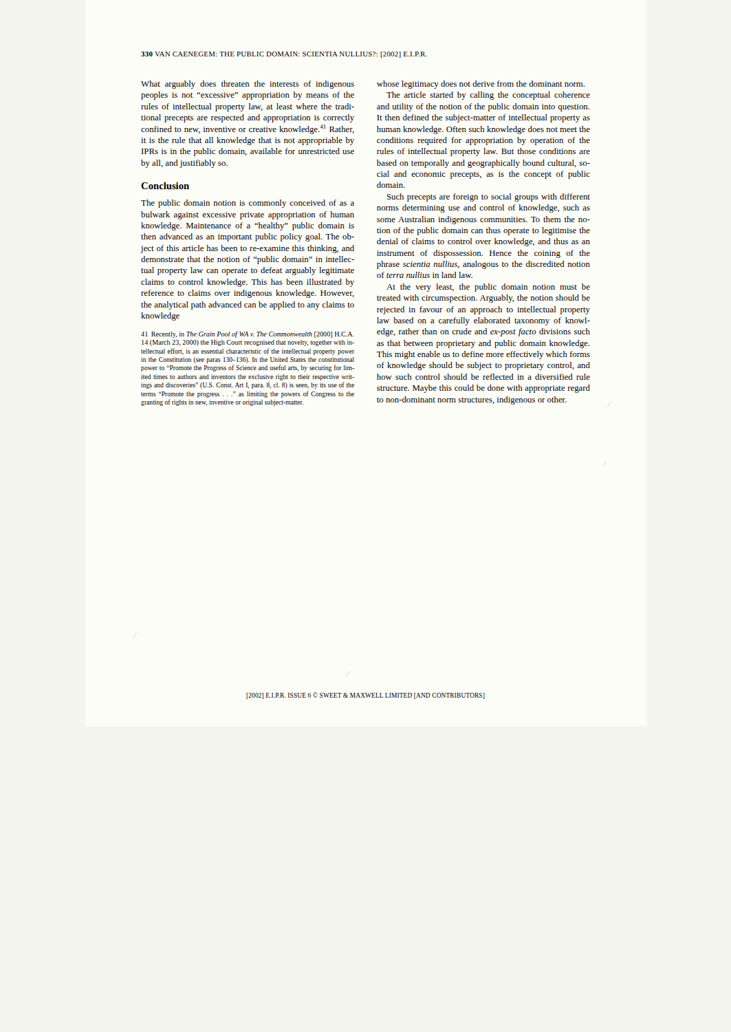330 VAN CAENEGEM: THE PUBLIC DOMAIN: SCIENTIA NULLIUS?: [2002] E.I.P.R.
What arguably does threaten the interests of indigenous peoples is not “excessive” appropriation by means of the rules of intellectual property law, at least where the traditional precepts are respected and appropriation is correctly confined to new, inventive or creative knowledge.41 Rather, it is the rule that all knowledge that is not appropriable by IPRs is in the public domain, available for unrestricted use by all, and justifiably so.
Conclusion
The public domain notion is commonly conceived of as a bulwark against excessive private appropriation of human knowledge. Maintenance of a “healthy” public domain is then advanced as an important public policy goal. The object of this article has been to re-examine this thinking, and demonstrate that the notion of “public domain” in intellectual property law can operate to defeat arguably legitimate claims to control knowledge. This has been illustrated by reference to claims over indigenous knowledge. However, the analytical path advanced can be applied to any claims to knowledge
41 Recently, in The Grain Pool of WA v. The Commonwealth [2000] H.C.A. 14 (March 23, 2000) the High Court recognised that novelty, together with intellectual effort, is an essential characteristic of the intellectual property power in the Constitution (see paras 130–136). In the United States the constitutional power to “Promote the Progress of Science and useful arts, by securing for limited times to authors and inventors the exclusive right to their respective writings and discoveries” (U.S. Const. Art I, para. 8, cl. 8) is seen, by its use of the terms “Promote the progress . . .” as limiting the powers of Congress to the granting of rights in new, inventive or original subject-matter.
whose legitimacy does not derive from the dominant norm.
The article started by calling the conceptual coherence and utility of the notion of the public domain into question. It then defined the subject-matter of intellectual property as human knowledge. Often such knowledge does not meet the conditions required for appropriation by operation of the rules of intellectual property law. But those conditions are based on temporally and geographically bound cultural, social and economic precepts, as is the concept of public domain.
Such precepts are foreign to social groups with different norms determining use and control of knowledge, such as some Australian indigenous communities. To them the notion of the public domain can thus operate to legitimise the denial of claims to control over knowledge, and thus as an instrument of dispossession. Hence the coining of the phrase scientia nullius, analogous to the discredited notion of terra nullius in land law.
At the very least, the public domain notion must be treated with circumspection. Arguably, the notion should be rejected in favour of an approach to intellectual property law based on a carefully elaborated taxonomy of knowledge, rather than on crude and ex-post facto divisions such as that between proprietary and public domain knowledge. This might enable us to define more effectively which forms of knowledge should be subject to proprietary control, and how such control should be reflected in a diversified rule structure. Maybe this could be done with appropriate regard to non-dominant norm structures, indigenous or other.
 ⁄
 ⁄
 ⁄
 ⁄
[2002] E.I.P.R. ISSUE 6 © SWEET & MAXWELL LIMITED [AND CONTRIBUTORS]